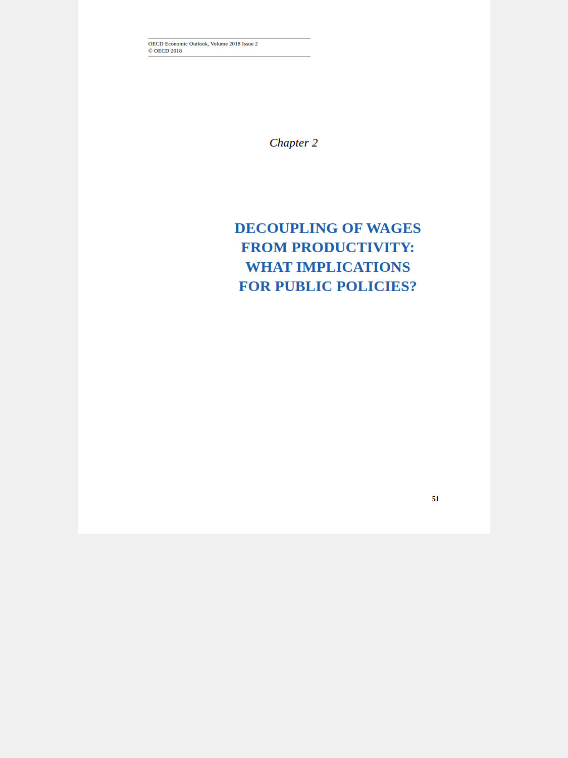OECD Economic Outlook, Volume 2018 Issue 2 © OECD 2018
Chapter 2
DECOUPLING OF WAGES FROM PRODUCTIVITY: WHAT IMPLICATIONS FOR PUBLIC POLICIES?
51